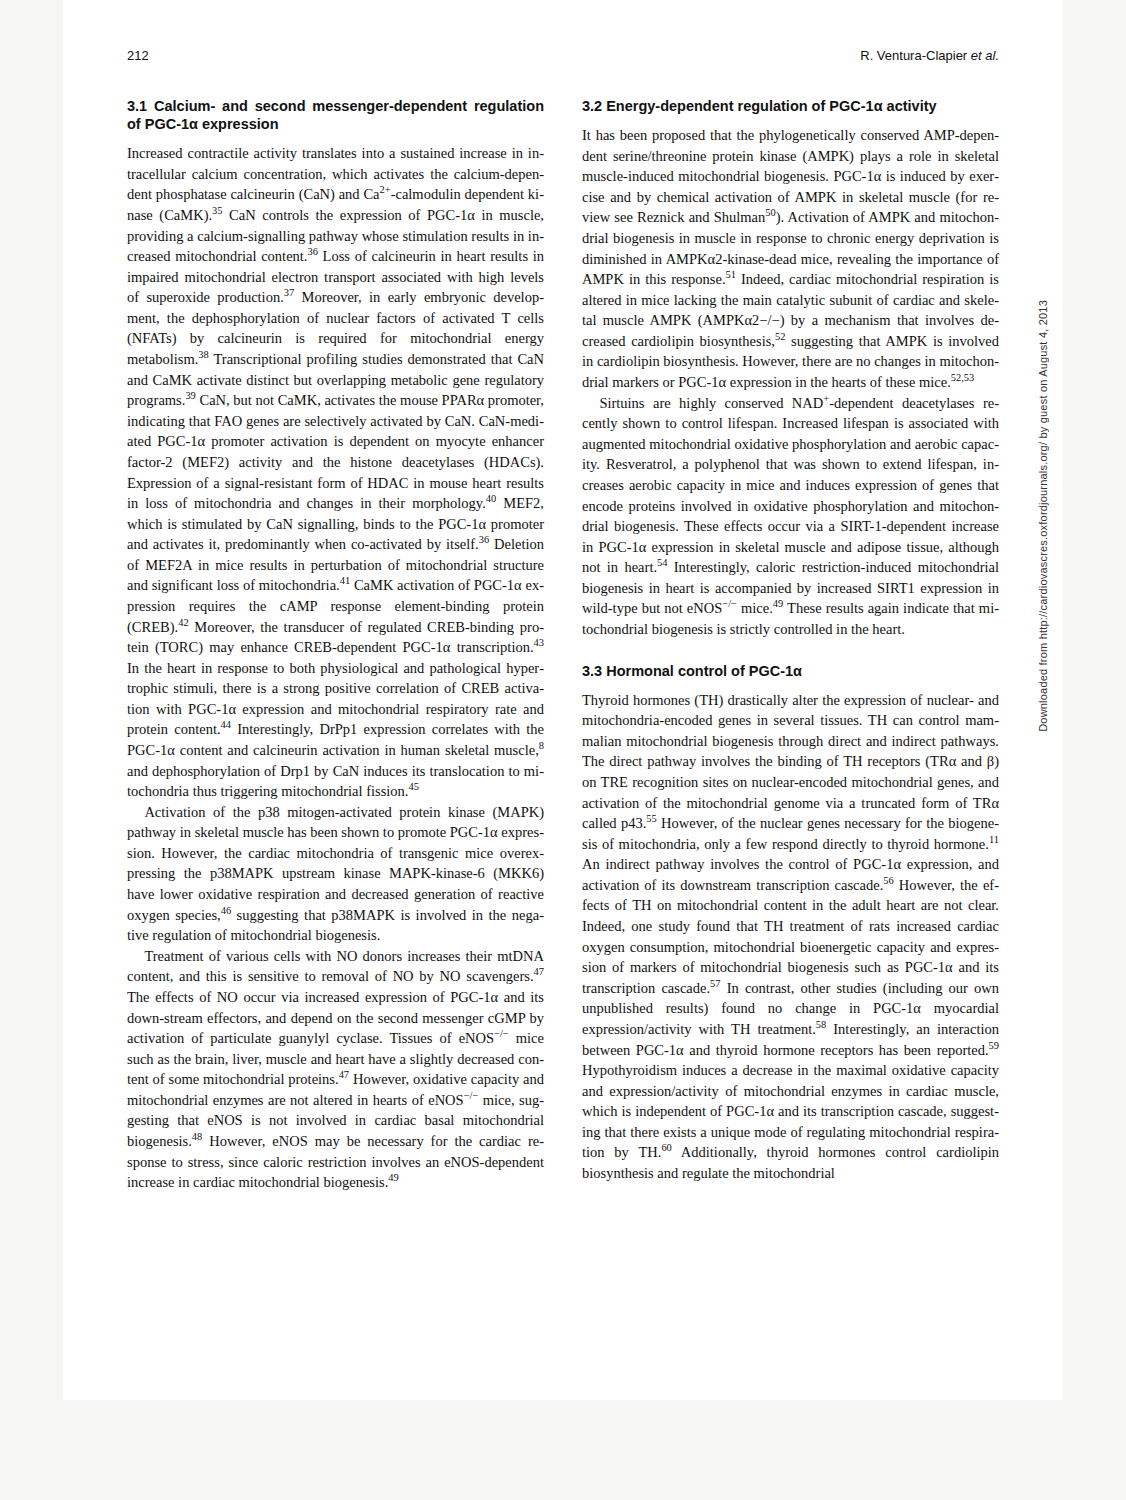212 R. Ventura-Clapier et al.
Downloaded from http://cardiovascres.oxfordjournals.org/ by guest on August 4, 2013
3.1 Calcium- and second messenger-dependent regulation of PGC-1α expression
Increased contractile activity translates into a sustained increase in intracellular calcium concentration, which activates the calcium-dependent phosphatase calcineurin (CaN) and Ca2+-calmodulin dependent kinase (CaMK).35 CaN controls the expression of PGC-1α in muscle, providing a calcium-signalling pathway whose stimulation results in increased mitochondrial content.36 Loss of calcineurin in heart results in impaired mitochondrial electron transport associated with high levels of superoxide production.37 Moreover, in early embryonic development, the dephosphorylation of nuclear factors of activated T cells (NFATs) by calcineurin is required for mitochondrial energy metabolism.38 Transcriptional profiling studies demonstrated that CaN and CaMK activate distinct but overlapping metabolic gene regulatory programs.39 CaN, but not CaMK, activates the mouse PPARα promoter, indicating that FAO genes are selectively activated by CaN. CaN-mediated PGC-1α promoter activation is dependent on myocyte enhancer factor-2 (MEF2) activity and the histone deacetylases (HDACs). Expression of a signal-resistant form of HDAC in mouse heart results in loss of mitochondria and changes in their morphology.40 MEF2, which is stimulated by CaN signalling, binds to the PGC-1α promoter and activates it, predominantly when co-activated by itself.36 Deletion of MEF2A in mice results in perturbation of mitochondrial structure and significant loss of mitochondria.41 CaMK activation of PGC-1α expression requires the cAMP response element-binding protein (CREB).42 Moreover, the transducer of regulated CREB-binding protein (TORC) may enhance CREB-dependent PGC-1α transcription.43 In the heart in response to both physiological and pathological hypertrophic stimuli, there is a strong positive correlation of CREB activation with PGC-1α expression and mitochondrial respiratory rate and protein content.44 Interestingly, DrPp1 expression correlates with the PGC-1α content and calcineurin activation in human skeletal muscle,8 and dephosphorylation of Drp1 by CaN induces its translocation to mitochondria thus triggering mitochondrial fission.45
Activation of the p38 mitogen-activated protein kinase (MAPK) pathway in skeletal muscle has been shown to promote PGC-1α expression. However, the cardiac mitochondria of transgenic mice overexpressing the p38MAPK upstream kinase MAPK-kinase-6 (MKK6) have lower oxidative respiration and decreased generation of reactive oxygen species,46 suggesting that p38MAPK is involved in the negative regulation of mitochondrial biogenesis.
Treatment of various cells with NO donors increases their mtDNA content, and this is sensitive to removal of NO by NO scavengers.47 The effects of NO occur via increased expression of PGC-1α and its down-stream effectors, and depend on the second messenger cGMP by activation of particulate guanylyl cyclase. Tissues of eNOS−/− mice such as the brain, liver, muscle and heart have a slightly decreased content of some mitochondrial proteins.47 However, oxidative capacity and mitochondrial enzymes are not altered in hearts of eNOS−/− mice, suggesting that eNOS is not involved in cardiac basal mitochondrial biogenesis.48 However, eNOS may be necessary for the cardiac response to stress, since caloric restriction involves an eNOS-dependent increase in cardiac mitochondrial biogenesis.49
3.2 Energy-dependent regulation of PGC-1α activity
It has been proposed that the phylogenetically conserved AMP-dependent serine/threonine protein kinase (AMPK) plays a role in skeletal muscle-induced mitochondrial biogenesis. PGC-1α is induced by exercise and by chemical activation of AMPK in skeletal muscle (for review see Reznick and Shulman50). Activation of AMPK and mitochondrial biogenesis in muscle in response to chronic energy deprivation is diminished in AMPKα2-kinase-dead mice, revealing the importance of AMPK in this response.51 Indeed, cardiac mitochondrial respiration is altered in mice lacking the main catalytic subunit of cardiac and skeletal muscle AMPK (AMPKα2−/−) by a mechanism that involves decreased cardiolipin biosynthesis,52 suggesting that AMPK is involved in cardiolipin biosynthesis. However, there are no changes in mitochondrial markers or PGC-1α expression in the hearts of these mice.52,53
Sirtuins are highly conserved NAD+-dependent deacetylases recently shown to control lifespan. Increased lifespan is associated with augmented mitochondrial oxidative phosphorylation and aerobic capacity. Resveratrol, a polyphenol that was shown to extend lifespan, increases aerobic capacity in mice and induces expression of genes that encode proteins involved in oxidative phosphorylation and mitochondrial biogenesis. These effects occur via a SIRT-1-dependent increase in PGC-1α expression in skeletal muscle and adipose tissue, although not in heart.54 Interestingly, caloric restriction-induced mitochondrial biogenesis in heart is accompanied by increased SIRT1 expression in wild-type but not eNOS−/− mice.49 These results again indicate that mitochondrial biogenesis is strictly controlled in the heart.
3.3 Hormonal control of PGC-1α
Thyroid hormones (TH) drastically alter the expression of nuclear- and mitochondria-encoded genes in several tissues. TH can control mammalian mitochondrial biogenesis through direct and indirect pathways. The direct pathway involves the binding of TH receptors (TRα and β) on TRE recognition sites on nuclear-encoded mitochondrial genes, and activation of the mitochondrial genome via a truncated form of TRα called p43.55 However, of the nuclear genes necessary for the biogenesis of mitochondria, only a few respond directly to thyroid hormone.11 An indirect pathway involves the control of PGC-1α expression, and activation of its downstream transcription cascade.56 However, the effects of TH on mitochondrial content in the adult heart are not clear. Indeed, one study found that TH treatment of rats increased cardiac oxygen consumption, mitochondrial bioenergetic capacity and expression of markers of mitochondrial biogenesis such as PGC-1α and its transcription cascade.57 In contrast, other studies (including our own unpublished results) found no change in PGC-1α myocardial expression/activity with TH treatment.58 Interestingly, an interaction between PGC-1α and thyroid hormone receptors has been reported.59 Hypothyroidism induces a decrease in the maximal oxidative capacity and expression/activity of mitochondrial enzymes in cardiac muscle, which is independent of PGC-1α and its transcription cascade, suggesting that there exists a unique mode of regulating mitochondrial respiration by TH.60 Additionally, thyroid hormones control cardiolipin biosynthesis and regulate the mitochondrial